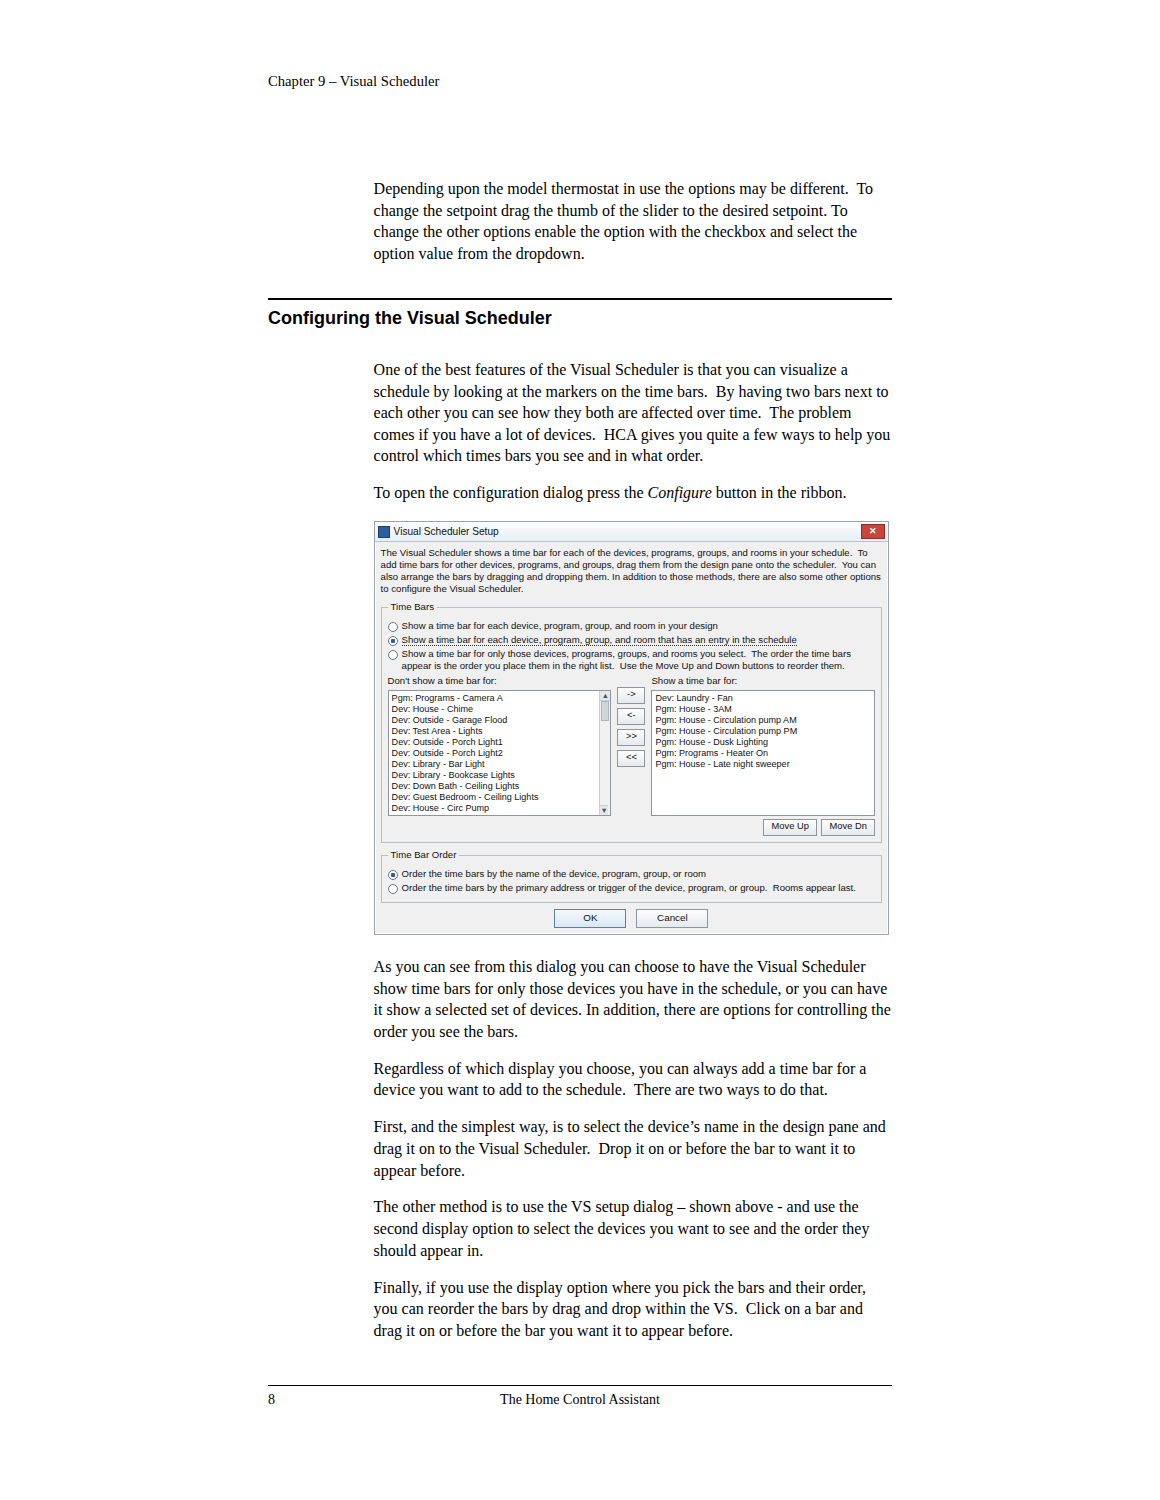Chapter 9 – Visual Scheduler
Depending upon the model thermostat in use the options may be different. To change the setpoint drag the thumb of the slider to the desired setpoint. To change the other options enable the option with the checkbox and select the option value from the dropdown.
Configuring the Visual Scheduler
One of the best features of the Visual Scheduler is that you can visualize a schedule by looking at the markers on the time bars. By having two bars next to each other you can see how they both are affected over time. The problem comes if you have a lot of devices. HCA gives you quite a few ways to help you control which times bars you see and in what order.
To open the configuration dialog press the Configure button in the ribbon.
Visual Scheduler Setup
✕
The Visual Scheduler shows a time bar for each of the devices, programs, groups, and rooms in your schedule. To add time bars for other devices, programs, and groups, drag them from the design pane onto the scheduler. You can also arrange the bars by dragging and dropping them. In addition to those methods, there are also some other options to configure the Visual Scheduler.
Time Bars
Show a time bar for each device, program, group, and room in your design
Show a time bar for each device, program, group, and room that has an entry in the schedule
Show a time bar for only those devices, programs, groups, and rooms you select. The order the time bars
appear is the order you place them in the right list. Use the Move Up and Down buttons to reorder them.
Don't show a time bar for:
Pgm: Programs - Camera A
Dev: House - Chime
Dev: Outside - Garage Flood
Dev: Test Area - Lights
Dev: Outside - Porch Light1
Dev: Outside - Porch Light2
Dev: Library - Bar Light
Dev: Library - Bookcase Lights
Dev: Down Bath - Ceiling Lights
Dev: Guest Bedroom - Ceiling Lights
Dev: House - Circ Pump
Dev: Master Bedroom - Closet
Dev: Kitchen - Coffee Pot
▲
▼
->
<-
>>
<<
Show a time bar for:
Dev: Laundry - Fan
Pgm: House - 3AM
Pgm: House - Circulation pump AM
Pgm: House - Circulation pump PM
Pgm: House - Dusk Lighting
Pgm: Programs - Heater On
Pgm: House - Late night sweeper
Move Up
Move Dn
Time Bar Order
Order the time bars by the name of the device, program, group, or room
Order the time bars by the primary address or trigger of the device, program, or group. Rooms appear last.
OK
Cancel
As you can see from this dialog you can choose to have the Visual Scheduler show time bars for only those devices you have in the schedule, or you can have it show a selected set of devices. In addition, there are options for controlling the order you see the bars.
Regardless of which display you choose, you can always add a time bar for a device you want to add to the schedule. There are two ways to do that.
First, and the simplest way, is to select the device’s name in the design pane and drag it on to the Visual Scheduler. Drop it on or before the bar to want it to appear before.
The other method is to use the VS setup dialog – shown above - and use the second display option to select the devices you want to see and the order they should appear in.
Finally, if you use the display option where you pick the bars and their order, you can reorder the bars by drag and drop within the VS. Click on a bar and drag it on or before the bar you want it to appear before.
8
The Home Control Assistant